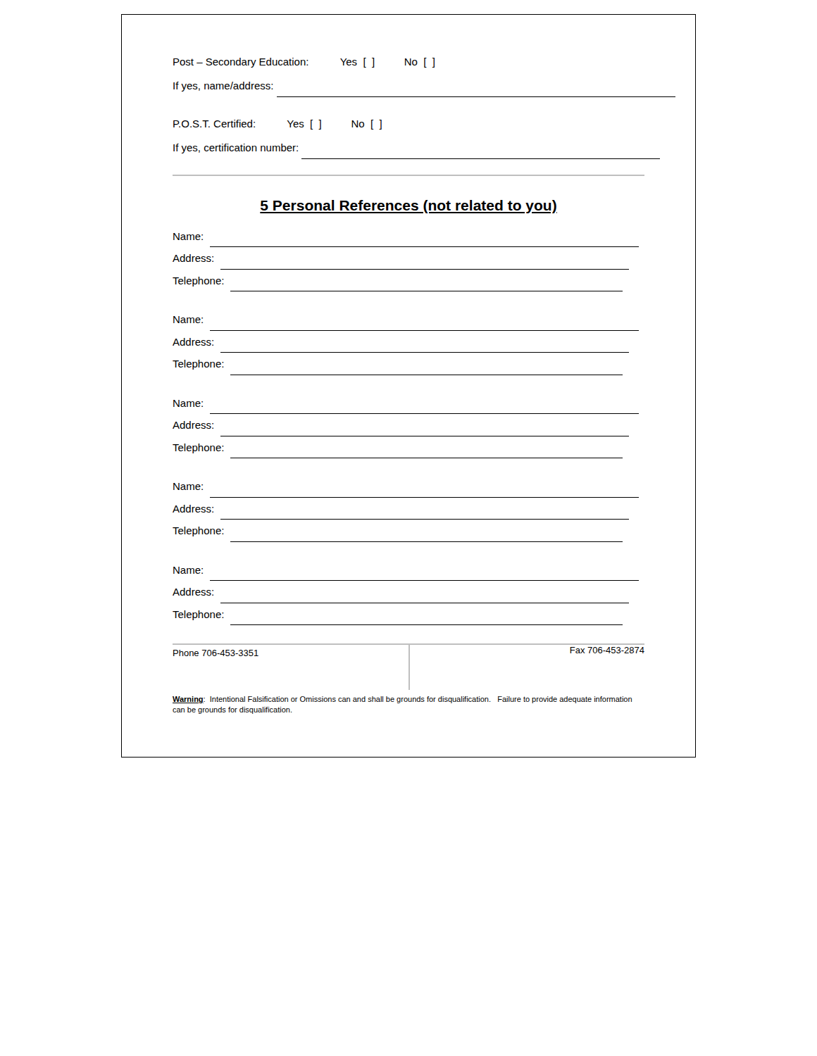Post – Secondary Education: Yes [ ] No [ ]
If yes, name/address:
P.O.S.T. Certified: Yes [ ] No [ ]
If yes, certification number:
5 Personal References (not related to you)
Name:
Address:
Telephone:
Name:
Address:
Telephone:
Name:
Address:
Telephone:
Name:
Address:
Telephone:
Name:
Address:
Telephone:
Phone 706-453-3351
Fax 706-453-2874
Warning: Intentional Falsification or Omissions can and shall be grounds for disqualification. Failure to provide adequate information can be grounds for disqualification.